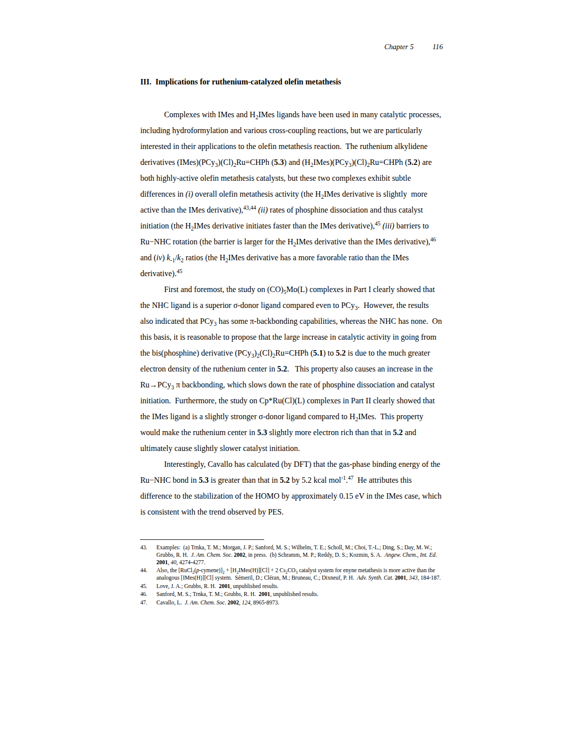Chapter 5116
III. Implications for ruthenium-catalyzed olefin metathesis
Complexes with IMes and H2IMes ligands have been used in many catalytic processes, including hydroformylation and various cross-coupling reactions, but we are particularly interested in their applications to the olefin metathesis reaction. The ruthenium alkylidene derivatives (IMes)(PCy3)(Cl)2Ru=CHPh (5.3) and (H2IMes)(PCy3)(Cl)2Ru=CHPh (5.2) are both highly-active olefin metathesis catalysts, but these two complexes exhibit subtle differences in (i) overall olefin metathesis activity (the H2IMes derivative is slightly more active than the IMes derivative),43,44 (ii) rates of phosphine dissociation and thus catalyst initiation (the H2IMes derivative initiates faster than the IMes derivative),45 (iii) barriers to Ru−NHC rotation (the barrier is larger for the H2IMes derivative than the IMes derivative),46 and (iv) k-1/k2 ratios (the H2IMes derivative has a more favorable ratio than the IMes derivative).45
First and foremost, the study on (CO)5Mo(L) complexes in Part I clearly showed that the NHC ligand is a superior σ-donor ligand compared even to PCy3. However, the results also indicated that PCy3 has some π-backbonding capabilities, whereas the NHC has none. On this basis, it is reasonable to propose that the large increase in catalytic activity in going from the bis(phosphine) derivative (PCy3)2(Cl)2Ru=CHPh (5.1) to 5.2 is due to the much greater electron density of the ruthenium center in 5.2. This property also causes an increase in the Ru→PCy3 π backbonding, which slows down the rate of phosphine dissociation and catalyst initiation. Furthermore, the study on Cp*Ru(Cl)(L) complexes in Part II clearly showed that the IMes ligand is a slightly stronger σ-donor ligand compared to H2IMes. This property would make the ruthenium center in 5.3 slightly more electron rich than that in 5.2 and ultimately cause slightly slower catalyst initiation.
Interestingly, Cavallo has calculated (by DFT) that the gas-phase binding energy of the Ru−NHC bond in 5.3 is greater than that in 5.2 by 5.2 kcal mol-1.47 He attributes this difference to the stabilization of the HOMO by approximately 0.15 eV in the IMes case, which is consistent with the trend observed by PES.
43.
Examples: (a) Trnka, T. M.; Morgan, J. P.; Sanford, M. S.; Wilhelm, T. E.; Scholl, M.; Choi, T.-L.; Ding, S.; Day, M. W.; Grubbs, R. H. J. Am. Chem. Soc. 2002, in press. (b) Schramm, M. P.; Reddy, D. S.; Kozmin, S. A. Angew. Chem., Int. Ed. 2001, 40, 4274-4277.
44.
Also, the [RuCl2(p-cymene)]2 + [H2IMes(H)][Cl] + 2 Cs2CO3 catalyst system for enyne metathesis is more active than the analogous [IMes(H)][Cl] system. Sémeril, D.; Cléran, M.; Bruneau, C.; Dixneuf, P. H. Adv. Synth. Cat. 2001, 343, 184-187.
45.
Love, J. A.; Grubbs, R. H. 2001, unpublished results.
46.
Sanford, M. S.; Trnka, T. M.; Grubbs, R. H. 2001, unpublished results.
47.
Cavallo, L. J. Am. Chem. Soc. 2002, 124, 8965-8973.